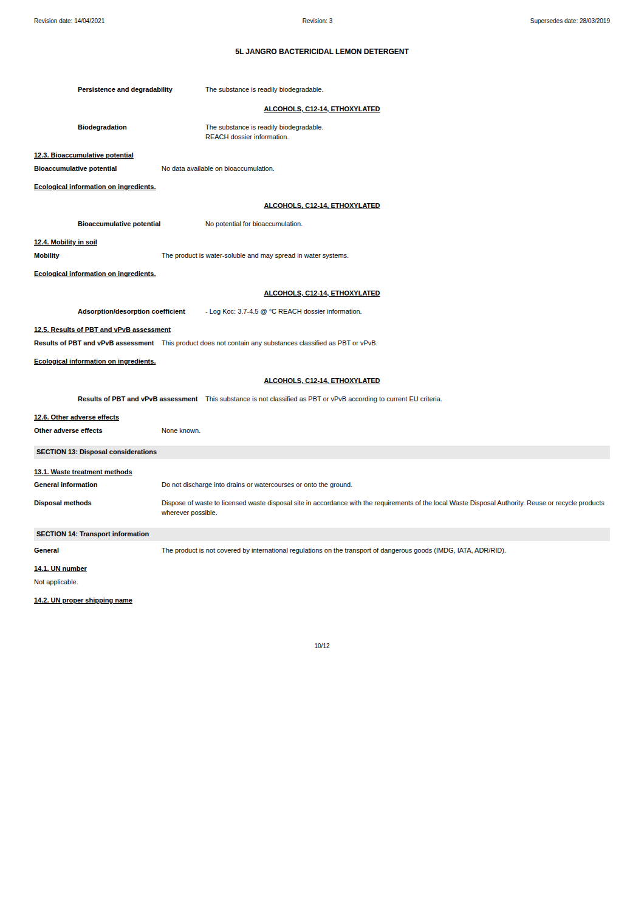Revision date: 14/04/2021 Revision: 3 Supersedes date: 28/03/2019
5L JANGRO BACTERICIDAL LEMON DETERGENT
Persistence and degradability
The substance is readily biodegradable.
ALCOHOLS, C12-14, ETHOXYLATED
Biodegradation
The substance is readily biodegradable.
REACH dossier information.
12.3. Bioaccumulative potential
Bioaccumulative potential
No data available on bioaccumulation.
Ecological information on ingredients.
ALCOHOLS, C12-14, ETHOXYLATED
Bioaccumulative potential
No potential for bioaccumulation.
12.4. Mobility in soil
Mobility
The product is water-soluble and may spread in water systems.
Ecological information on ingredients.
ALCOHOLS, C12-14, ETHOXYLATED
Adsorption/desorption coefficient
- Log Koc: 3.7-4.5 @ °C REACH dossier information.
12.5. Results of PBT and vPvB assessment
Results of PBT and vPvB assessment
This product does not contain any substances classified as PBT or vPvB.
Ecological information on ingredients.
ALCOHOLS, C12-14, ETHOXYLATED
Results of PBT and vPvB assessment
This substance is not classified as PBT or vPvB according to current EU criteria.
12.6. Other adverse effects
Other adverse effects
None known.
SECTION 13: Disposal considerations
13.1. Waste treatment methods
General information
Do not discharge into drains or watercourses or onto the ground.
Disposal methods
Dispose of waste to licensed waste disposal site in accordance with the requirements of the local Waste Disposal Authority. Reuse or recycle products wherever possible.
SECTION 14: Transport information
General
The product is not covered by international regulations on the transport of dangerous goods (IMDG, IATA, ADR/RID).
14.1. UN number
Not applicable.
14.2. UN proper shipping name
10/12